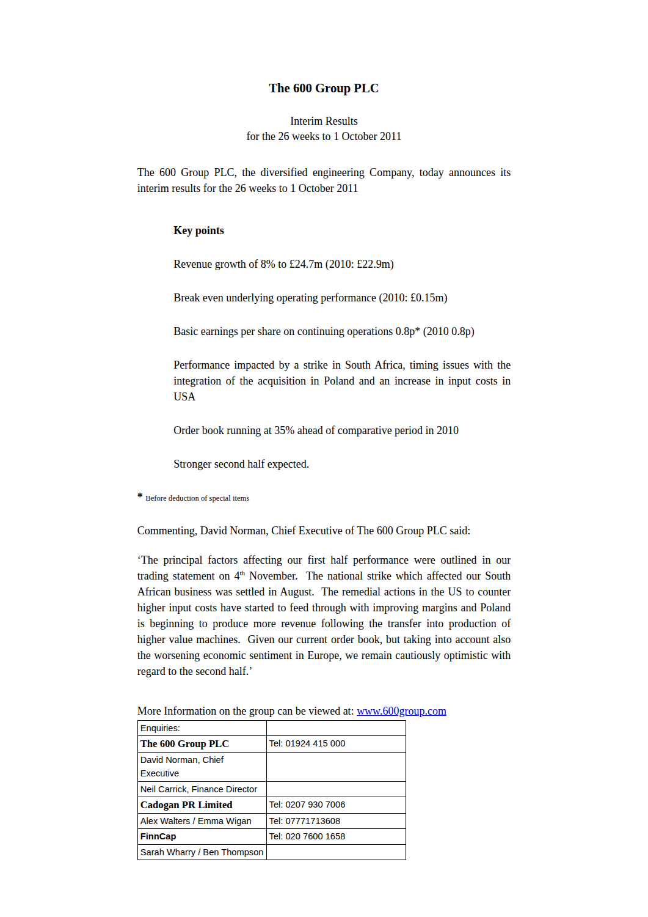The 600 Group PLC
Interim Results
for the 26 weeks to 1 October 2011
The 600 Group PLC, the diversified engineering Company, today announces its interim results for the 26 weeks to 1 October 2011
Key points
Revenue growth of 8% to £24.7m (2010: £22.9m)
Break even underlying operating performance (2010: £0.15m)
Basic earnings per share on continuing operations 0.8p* (2010 0.8p)
Performance impacted by a strike in South Africa, timing issues with the integration of the acquisition in Poland and an increase in input costs in USA
Order book running at 35% ahead of comparative period in 2010
Stronger second half expected.
* Before deduction of special items
Commenting, David Norman, Chief Executive of The 600 Group PLC said:
‘The principal factors affecting our first half performance were outlined in our trading statement on 4th November. The national strike which affected our South African business was settled in August. The remedial actions in the US to counter higher input costs have started to feed through with improving margins and Poland is beginning to produce more revenue following the transfer into production of higher value machines. Given our current order book, but taking into account also the worsening economic sentiment in Europe, we remain cautiously optimistic with regard to the second half.’
More Information on the group can be viewed at: www.600group.com
| Enquiries: | |
| The 600 Group PLC | Tel: 01924 415 000 |
| David Norman, Chief Executive | |
| Neil Carrick, Finance Director | |
| Cadogan PR Limited | Tel: 0207 930 7006 |
| Alex Walters / Emma Wigan | Tel: 07771713608 |
| FinnCap | Tel: 020 7600 1658 |
| Sarah Wharry / Ben Thompson | |